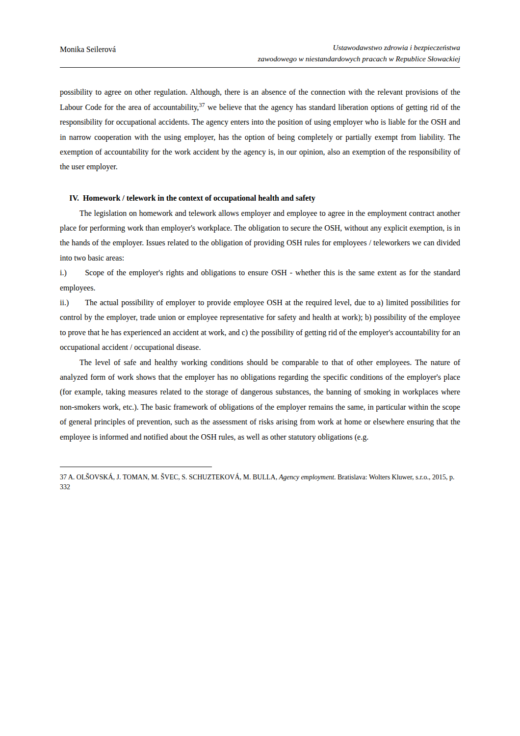Monika Seilerová
Ustawodawstwo zdrowia i bezpieczeństwa
zawodowego w niestandardowych pracach w Republice Słowackiej
possibility to agree on other regulation. Although, there is an absence of the connection with the relevant provisions of the Labour Code for the area of accountability,37 we believe that the agency has standard liberation options of getting rid of the responsibility for occupational accidents. The agency enters into the position of using employer who is liable for the OSH and in narrow cooperation with the using employer, has the option of being completely or partially exempt from liability. The exemption of accountability for the work accident by the agency is, in our opinion, also an exemption of the responsibility of the user employer.
IV. Homework / telework in the context of occupational health and safety
The legislation on homework and telework allows employer and employee to agree in the employment contract another place for performing work than employer's workplace. The obligation to secure the OSH, without any explicit exemption, is in the hands of the employer. Issues related to the obligation of providing OSH rules for employees / teleworkers we can divided into two basic areas:
i.) Scope of the employer's rights and obligations to ensure OSH - whether this is the same extent as for the standard employees.
ii.) The actual possibility of employer to provide employee OSH at the required level, due to a) limited possibilities for control by the employer, trade union or employee representative for safety and health at work); b) possibility of the employee to prove that he has experienced an accident at work, and c) the possibility of getting rid of the employer's accountability for an occupational accident / occupational disease.
The level of safe and healthy working conditions should be comparable to that of other employees. The nature of analyzed form of work shows that the employer has no obligations regarding the specific conditions of the employer's place (for example, taking measures related to the storage of dangerous substances, the banning of smoking in workplaces where non-smokers work, etc.). The basic framework of obligations of the employer remains the same, in particular within the scope of general principles of prevention, such as the assessment of risks arising from work at home or elsewhere ensuring that the employee is informed and notified about the OSH rules, as well as other statutory obligations (e.g.
37 A. OLŠOVSKÁ, J. TOMAN, M. ŠVEC, S. SCHUZTEKOVÁ, M. BULLA, Agency employment. Bratislava: Wolters Kluwer, s.r.o., 2015, p. 332